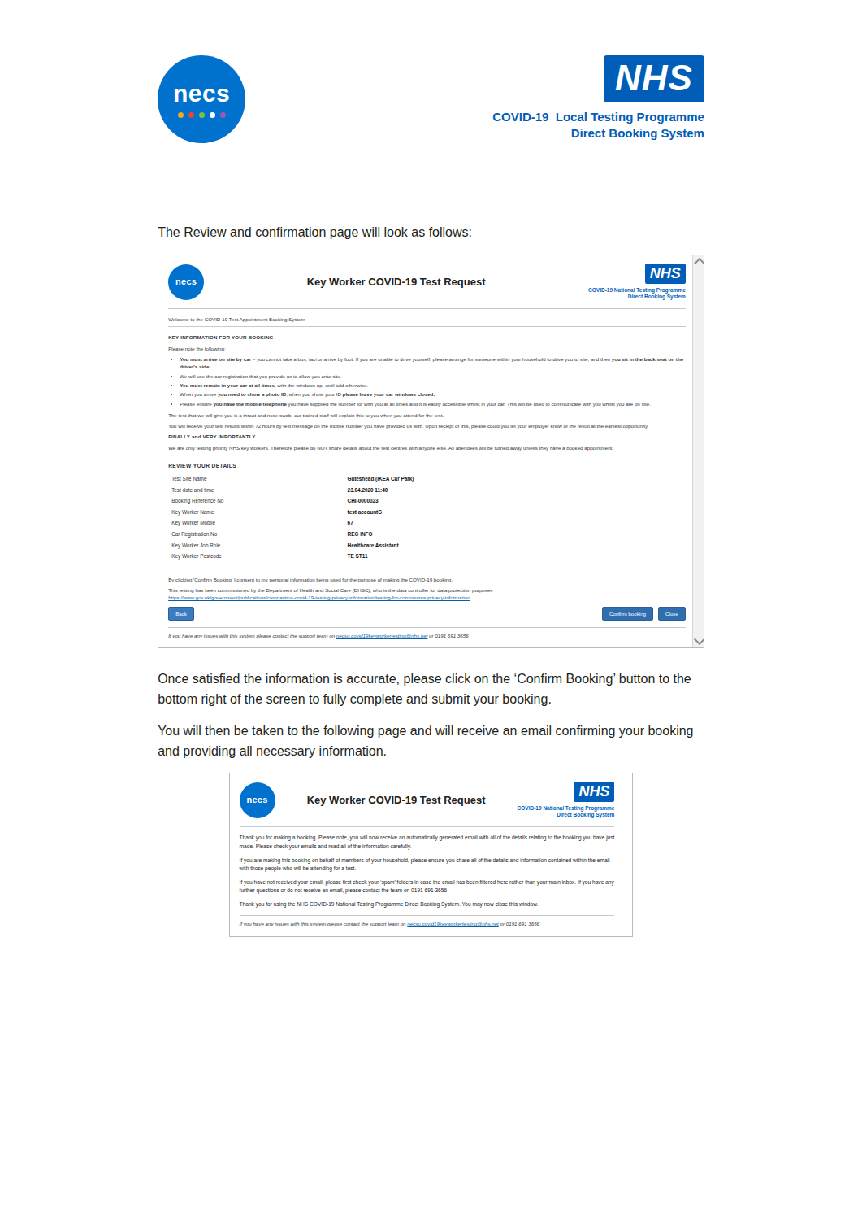necs
NHS
COVID-19 Local Testing Programme
Direct Booking System
The Review and confirmation page will look as follows:
necs
Key Worker COVID-19 Test Request
NHS
COVID-19 National Testing Programme
Direct Booking System
Welcome to the COVID-19 Test Appointment Booking System
KEY INFORMATION FOR YOUR BOOKING
Please note the following:
You must arrive on site by car – you cannot take a bus, taxi or arrive by foot. If you are unable to drive yourself, please arrange for someone within your household to drive you to site, and then you sit in the back seat on the driver's side.
We will use the car registration that you provide us to allow you onto site.
You must remain in your car at all times, with the windows up, until told otherwise.
When you arrive you need to show a photo ID, when you show your ID please leave your car windows closed.
Please ensure you have the mobile telephone you have supplied the number for with you at all times and it is easily accessible whilst in your car. This will be used to communicate with you whilst you are on site.
The test that we will give you is a throat and nose swab, our trained staff will explain this to you when you attend for the test.
You will receive your test results within 72 hours by text message on the mobile number you have provided us with. Upon receipt of this, please could you let your employer know of the result at the earliest opportunity.
FINALLY and VERY IMPORTANTLY
We are only testing priority NHS key workers. Therefore please do NOT share details about the test centres with anyone else. All attendees will be turned away unless they have a booked appointment.
REVIEW YOUR DETAILS
| Test Site Name | Gateshead (IKEA Car Park) |
| Test date and time | 23.04.2020 11:40 |
| Booking Reference No | CHI-0000023 |
| Key Worker Name | test accountG |
| Key Worker Mobile | 67 |
| Car Registration No | REG INFO |
| Key Worker Job Role | Healthcare Assistant |
| Key Worker Postcode | TE ST11 |
By clicking 'Confirm Booking' I consent to my personal information being used for the purpose of making the COVID-19 booking.
This testing has been commissioned by the Department of Health and Social Care (DHSC), who is the data controller for data protection purposes
https://www.gov.uk/government/publications/coronavirus-covid-19-testing-privacy-information/testing-for-coronavirus-privacy-information
Back Confirm booking Close
If you have any issues with this system please contact the support team on necsu.covid19keyworkertesting@nhs.net or 0191 691 3656
Once satisfied the information is accurate, please click on the ‘Confirm Booking’ button to the bottom right of the screen to fully complete and submit your booking.
You will then be taken to the following page and will receive an email confirming your booking and providing all necessary information.
necs
Key Worker COVID-19 Test Request
NHS
COVID-19 National Testing Programme
Direct Booking System
Thank you for making a booking. Please note, you will now receive an automatically generated email with all of the details relating to the booking you have just made. Please check your emails and read all of the information carefully.
If you are making this booking on behalf of members of your household, please ensure you share all of the details and information contained within the email with those people who will be attending for a test.
If you have not received your email, please first check your ‘spam’ folders in case the email has been filtered here rather than your main inbox. If you have any further questions or do not receive an email, please contact the team on 0191 691 3656
Thank you for using the NHS COVID-19 National Testing Programme Direct Booking System. You may now close this window.
If you have any issues with this system please contact the support team on necsu.covid19keyworkertesting@nhs.net or 0191 691 3656